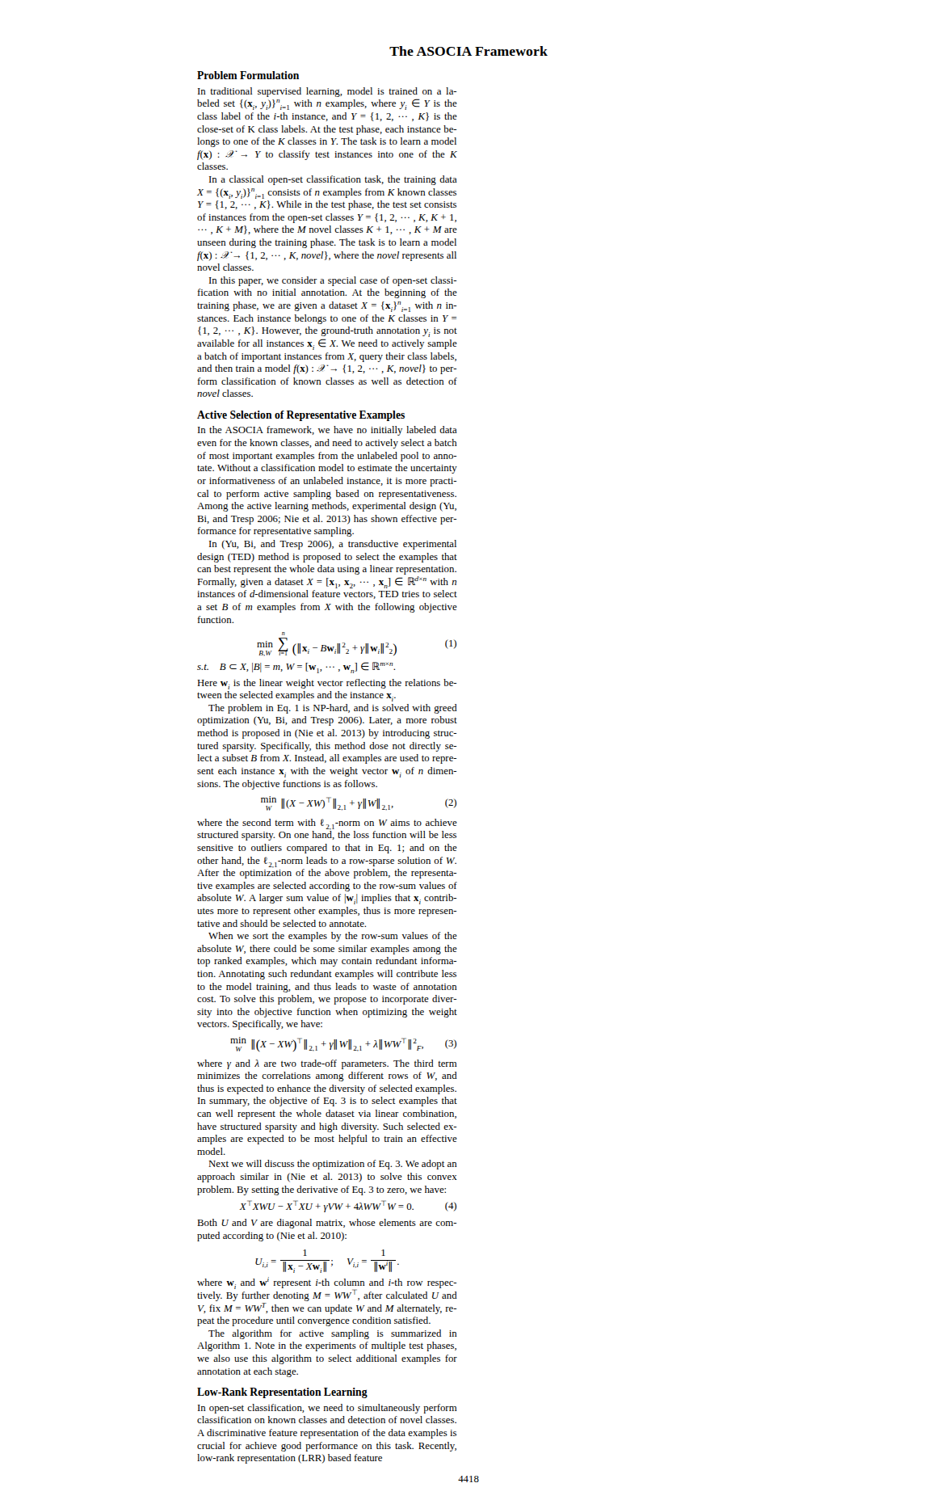The ASOCIA Framework
Problem Formulation
In traditional supervised learning, model is trained on a labeled set {(xi, yi)}ni=1 with n examples, where yi ∈ Y is the class label of the i-th instance, and Y = {1, 2, ··· , K} is the close-set of K class labels. At the test phase, each instance belongs to one of the K classes in Y. The task is to learn a model f(x) : 𝒳 → Y to classify test instances into one of the K classes.
In a classical open-set classification task, the training data X = {(xi, yi)}ni=1 consists of n examples from K known classes Y = {1, 2, ··· , K}. While in the test phase, the test set consists of instances from the open-set classes Y = {1, 2, ··· , K, K + 1, ··· , K + M}, where the M novel classes K + 1, ··· , K + M are unseen during the training phase. The task is to learn a model f(x) : 𝒳 → {1, 2, ··· , K, novel}, where the novel represents all novel classes.
In this paper, we consider a special case of open-set classification with no initial annotation. At the beginning of the training phase, we are given a dataset X = {xi}ni=1 with n instances. Each instance belongs to one of the K classes in Y = {1, 2, ··· , K}. However, the ground-truth annotation yi is not available for all instances xi ∈ X. We need to actively sample a batch of important instances from X, query their class labels, and then train a model f(x) : 𝒳 → {1, 2, ··· , K, novel} to perform classification of known classes as well as detection of novel classes.
Active Selection of Representative Examples
In the ASOCIA framework, we have no initially labeled data even for the known classes, and need to actively select a batch of most important examples from the unlabeled pool to annotate. Without a classification model to estimate the uncertainty or informativeness of an unlabeled instance, it is more practical to perform active sampling based on representativeness. Among the active learning methods, experimental design (Yu, Bi, and Tresp 2006; Nie et al. 2013) has shown effective performance for representative sampling.
In (Yu, Bi, and Tresp 2006), a transductive experimental design (TED) method is proposed to select the examples that can best represent the whole data using a linear representation. Formally, given a dataset X = [x1, x2, ··· , xn] ∈ ℝd×n with n instances of d-dimensional feature vectors, TED tries to select a set B of m examples from X with the following objective function.
min B,W n∑i=1 (∥xi − Bwi∥22 + γ∥wi∥22) (1)
s.t. B ⊂ X, |B| = m, W = [w1, ··· , wn] ∈ ℝm×n.
Here wi is the linear weight vector reflecting the relations between the selected examples and the instance xi.
The problem in Eq. 1 is NP-hard, and is solved with greed optimization (Yu, Bi, and Tresp 2006). Later, a more robust method is proposed in (Nie et al. 2013) by introducing structured sparsity. Specifically, this method dose not directly select a subset B from X. Instead, all examples are used to represent each instance xi with the weight vector wi of n dimensions. The objective functions is as follows.
min W ∥(X − XW)⊤∥2,1 + γ∥W∥2,1, (2)
where the second term with ℓ2,1-norm on W aims to achieve structured sparsity. On one hand, the loss function will be less sensitive to outliers compared to that in Eq. 1; and on the other hand, the ℓ2,1-norm leads to a row-sparse solution of W. After the optimization of the above problem, the representative examples are selected according to the row-sum values of absolute W. A larger sum value of |wi| implies that xi contributes more to represent other examples, thus is more representative and should be selected to annotate.
When we sort the examples by the row-sum values of the absolute W, there could be some similar examples among the top ranked examples, which may contain redundant information. Annotating such redundant examples will contribute less to the model training, and thus leads to waste of annotation cost. To solve this problem, we propose to incorporate diversity into the objective function when optimizing the weight vectors. Specifically, we have:
min W ∥(X − XW)⊤∥2,1 + γ∥W∥2,1 + λ∥WW⊤∥2F, (3)
where γ and λ are two trade-off parameters. The third term minimizes the correlations among different rows of W, and thus is expected to enhance the diversity of selected examples. In summary, the objective of Eq. 3 is to select examples that can well represent the whole dataset via linear combination, have structured sparsity and high diversity. Such selected examples are expected to be most helpful to train an effective model.
Next we will discuss the optimization of Eq. 3. We adopt an approach similar in (Nie et al. 2013) to solve this convex problem. By setting the derivative of Eq. 3 to zero, we have:
X⊤XWU − X⊤XU + γVW + 4λWW⊤W = 0. (4)
Both U and V are diagonal matrix, whose elements are computed according to (Nie et al. 2010):
Ui,i = 1∥xi − Xwi∥; Vi,i = 1∥wi∥.
where wi and wi represent i-th column and i-th row respectively. By further denoting M = WW⊤, after calculated U and V, fix M = WWT, then we can update W and M alternately, repeat the procedure until convergence condition satisfied.
The algorithm for active sampling is summarized in Algorithm 1. Note in the experiments of multiple test phases, we also use this algorithm to select additional examples for annotation at each stage.
Low-Rank Representation Learning
In open-set classification, we need to simultaneously perform classification on known classes and detection of novel classes. A discriminative feature representation of the data examples is crucial for achieve good performance on this task. Recently, low-rank representation (LRR) based feature
4418